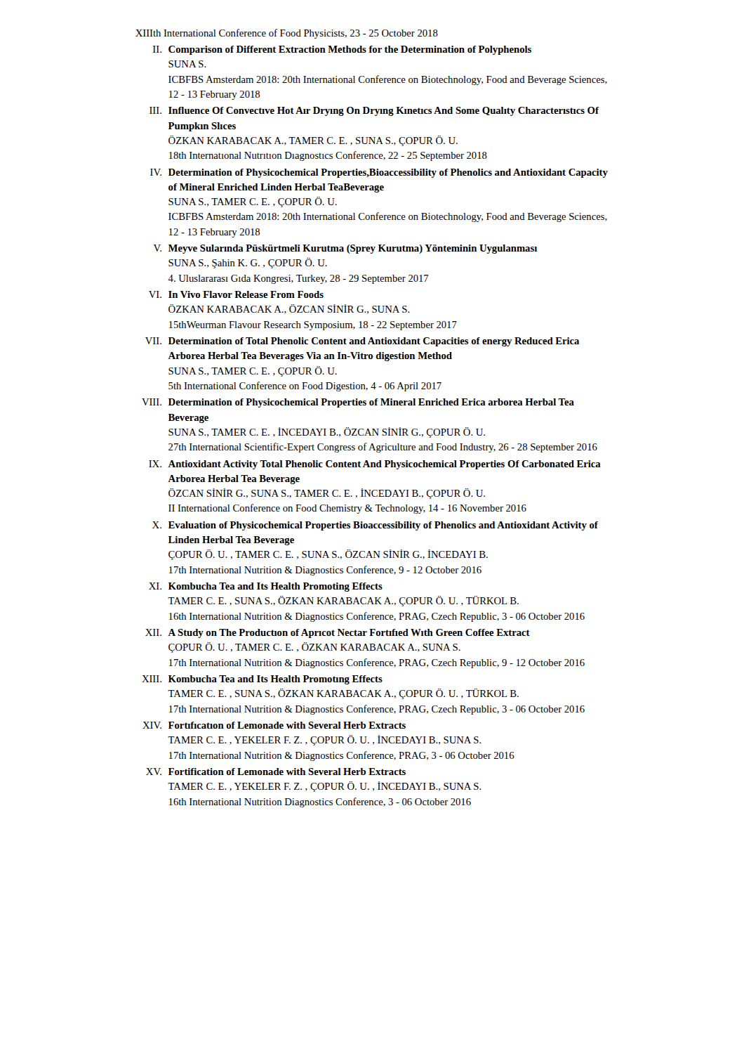XIIIth International Conference of Food Physicists, 23 - 25 October 2018
Comparison of Different Extraction Methods for the Determination of Polyphenols SUNA S. ICBFBS Amsterdam 2018: 20th International Conference on Biotechnology, Food and Beverage Sciences, 12 - 13 February 2018
Influence Of Convectıve Hot Aır Dryıng On Dryıng Kınetıcs And Some Qualıty Characterıstıcs Of Pumpkın Slıces ÖZKAN KARABACAK A., TAMER C. E. , SUNA S., ÇOPUR Ö. U. 18th Internatıonal Nutrıtıon Dıagnostıcs Conference, 22 - 25 September 2018
Determination of Physicochemical Properties,Bioaccessibility of Phenolics and Antioxidant Capacity of Mineral Enriched Linden Herbal TeaBeverage SUNA S., TAMER C. E. , ÇOPUR Ö. U. ICBFBS Amsterdam 2018: 20th International Conference on Biotechnology, Food and Beverage Sciences, 12 - 13 February 2018
Meyve Sularında Püskürtmeli Kurutma (Sprey Kurutma) Yönteminin Uygulanması SUNA S., Şahin K. G. , ÇOPUR Ö. U. 4. Uluslararası Gıda Kongresi, Turkey, 28 - 29 September 2017
In Vivo Flavor Release From Foods ÖZKAN KARABACAK A., ÖZCAN SİNİR G., SUNA S. 15thWeurman Flavour Research Symposium, 18 - 22 September 2017
Determination of Total Phenolic Content and Antioxidant Capacities of energy Reduced Erica Arborea Herbal Tea Beverages Via an In-Vitro digestion Method SUNA S., TAMER C. E. , ÇOPUR Ö. U. 5th International Conference on Food Digestion, 4 - 06 April 2017
Determination of Physicochemical Properties of Mineral Enriched Erica arborea Herbal Tea Beverage SUNA S., TAMER C. E. , İNCEDAYI B., ÖZCAN SİNİR G., ÇOPUR Ö. U. 27th International Scientific-Expert Congress of Agriculture and Food Industry, 26 - 28 September 2016
Antioxidant Activity Total Phenolic Content And Physicochemical Properties Of Carbonated Erica Arborea Herbal Tea Beverage ÖZCAN SİNİR G., SUNA S., TAMER C. E. , İNCEDAYI B., ÇOPUR Ö. U. II International Conference on Food Chemistry & Technology, 14 - 16 November 2016
Evaluation of Physicochemical Properties Bioaccessibility of Phenolics and Antioxidant Activity of Linden Herbal Tea Beverage ÇOPUR Ö. U. , TAMER C. E. , SUNA S., ÖZCAN SİNİR G., İNCEDAYI B. 17th International Nutrition & Diagnostics Conference, 9 - 12 October 2016
Kombucha Tea and Its Health Promoting Effects TAMER C. E. , SUNA S., ÖZKAN KARABACAK A., ÇOPUR Ö. U. , TÜRKOL B. 16th International Nutrition & Diagnostics Conference, PRAG, Czech Republic, 3 - 06 October 2016
A Study on The Productıon of Aprıcot Nectar Fortıfıed Wıth Green Coffee Extract ÇOPUR Ö. U. , TAMER C. E. , ÖZKAN KARABACAK A., SUNA S. 17th International Nutrition & Diagnostics Conference, PRAG, Czech Republic, 9 - 12 October 2016
Kombucha Tea and Its Health Promotıng Effects TAMER C. E. , SUNA S., ÖZKAN KARABACAK A., ÇOPUR Ö. U. , TÜRKOL B. 17th International Nutrition & Diagnostics Conference, PRAG, Czech Republic, 3 - 06 October 2016
Fortıfıcatıon of Lemonade with Several Herb Extracts TAMER C. E. , YEKELER F. Z. , ÇOPUR Ö. U. , İNCEDAYI B., SUNA S. 17th International Nutrition & Diagnostics Conference, PRAG, 3 - 06 October 2016
Fortification of Lemonade with Several Herb Extracts TAMER C. E. , YEKELER F. Z. , ÇOPUR Ö. U. , İNCEDAYI B., SUNA S. 16th International Nutrition Diagnostics Conference, 3 - 06 October 2016